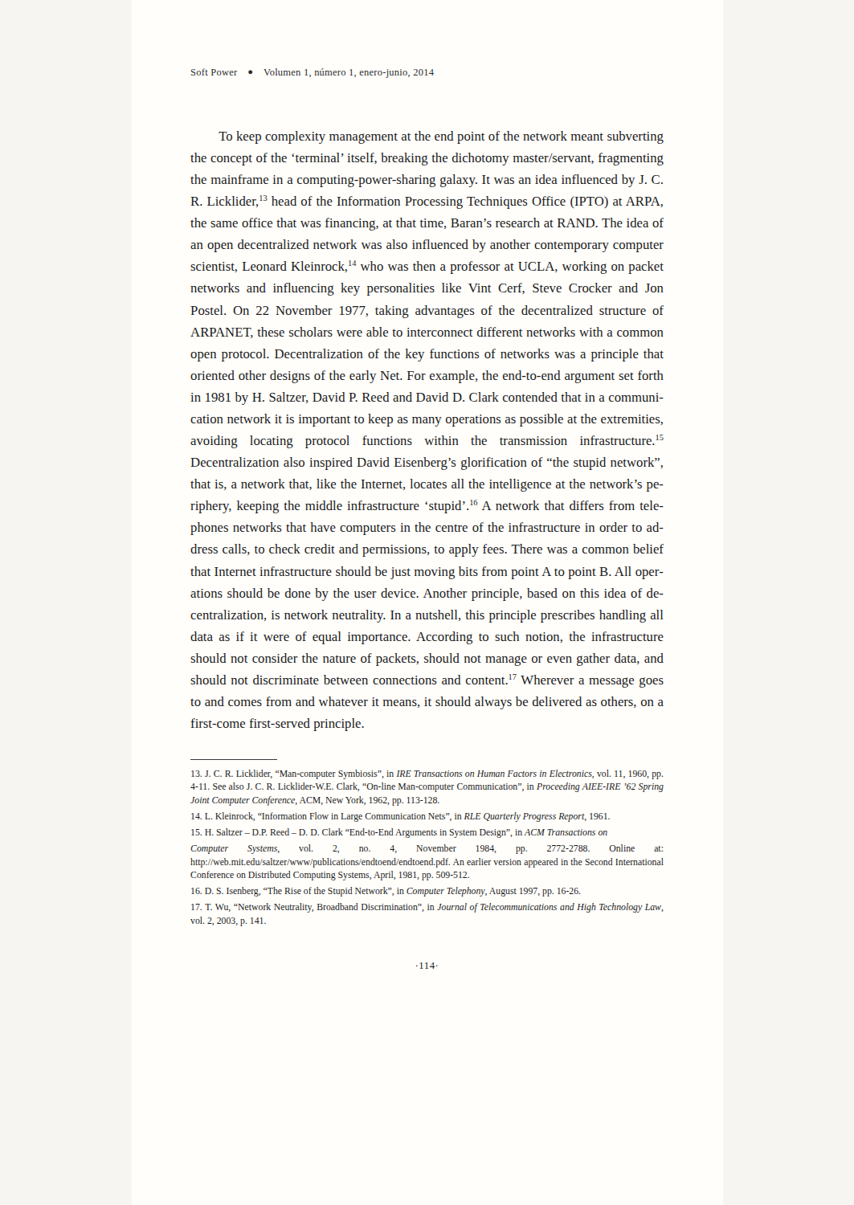Soft Power ● Volumen 1, número 1, enero-junio, 2014
To keep complexity management at the end point of the network meant subverting the concept of the ‘terminal’ itself, breaking the dichotomy master/servant, fragmenting the mainframe in a computing-power-sharing galaxy. It was an idea influenced by J. C. R. Licklider,13 head of the Information Processing Techniques Office (IPTO) at ARPA, the same office that was financing, at that time, Baran’s research at RAND. The idea of an open decentralized network was also influenced by another contemporary computer scientist, Leonard Kleinrock,14 who was then a professor at UCLA, working on packet networks and influencing key personalities like Vint Cerf, Steve Crocker and Jon Postel. On 22 November 1977, taking advantages of the decentralized structure of ARPANET, these scholars were able to interconnect different networks with a common open protocol. Decentralization of the key functions of networks was a principle that oriented other designs of the early Net. For example, the end-to-end argument set forth in 1981 by H. Saltzer, David P. Reed and David D. Clark contended that in a communication network it is important to keep as many operations as possible at the extremities, avoiding locating protocol functions within the transmission infrastructure.15 Decentralization also inspired David Eisenberg’s glorification of “the stupid network”, that is, a network that, like the Internet, locates all the intelligence at the network’s periphery, keeping the middle infrastructure ‘stupid’.16 A network that differs from telephones networks that have computers in the centre of the infrastructure in order to address calls, to check credit and permissions, to apply fees. There was a common belief that Internet infrastructure should be just moving bits from point A to point B. All operations should be done by the user device. Another principle, based on this idea of decentralization, is network neutrality. In a nutshell, this principle prescribes handling all data as if it were of equal importance. According to such notion, the infrastructure should not consider the nature of packets, should not manage or even gather data, and should not discriminate between connections and content.17 Wherever a message goes to and comes from and whatever it means, it should always be delivered as others, on a first-come first-served principle.
13. J. C. R. Licklider, “Man-computer Symbiosis”, in IRE Transactions on Human Factors in Electronics, vol. 11, 1960, pp. 4-11. See also J. C. R. Licklider-W.E. Clark, “On-line Man-computer Communication”, in Proceeding AIEE-IRE ’62 Spring Joint Computer Conference, ACM, New York, 1962, pp. 113-128.
14. L. Kleinrock, “Information Flow in Large Communication Nets”, in RLE Quarterly Progress Report, 1961.
15. H. Saltzer – D.P. Reed – D. D. Clark “End-to-End Arguments in System Design”, in ACM Transactions on
Computer Systems, vol. 2, no. 4, November 1984, pp. 2772-2788. Online at: http://web.mit.edu/saltzer/www/publications/endtoend/endtoend.pdf. An earlier version appeared in the Second International Conference on Distributed Computing Systems, April, 1981, pp. 509-512.
16. D. S. Isenberg, “The Rise of the Stupid Network”, in Computer Telephony, August 1997, pp. 16-26.
17. T. Wu, “Network Neutrality, Broadband Discrimination”, in Journal of Telecommunications and High Technology Law, vol. 2, 2003, p. 141.
·114·